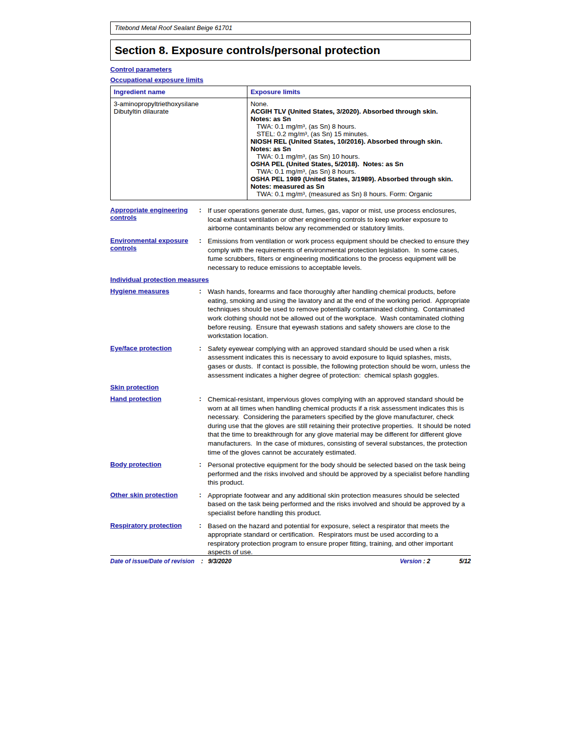Titebond Metal Roof Sealant Beige 61701
Section 8. Exposure controls/personal protection
Control parameters
Occupational exposure limits
| Ingredient name | Exposure limits |
| --- | --- |
| 3-aminopropyltriethoxysilane Dibutyltin dilaurate | None. ACGIH TLV (United States, 3/2020). Absorbed through skin. Notes: as Sn TWA: 0.1 mg/m³, (as Sn) 8 hours. STEL: 0.2 mg/m³, (as Sn) 15 minutes. NIOSH REL (United States, 10/2016). Absorbed through skin. Notes: as Sn TWA: 0.1 mg/m³, (as Sn) 10 hours. OSHA PEL (United States, 5/2018). Notes: as Sn TWA: 0.1 mg/m³, (as Sn) 8 hours. OSHA PEL 1989 (United States, 3/1989). Absorbed through skin. Notes: measured as Sn TWA: 0.1 mg/m³, (measured as Sn) 8 hours. Form: Organic |
| Appropriate engineering controls | : | If user operations generate dust, fumes, gas, vapor or mist, use process enclosures, local exhaust ventilation or other engineering controls to keep worker exposure to airborne contaminants below any recommended or statutory limits. |
| Environmental exposure controls | : | Emissions from ventilation or work process equipment should be checked to ensure they comply with the requirements of environmental protection legislation. In some cases, fume scrubbers, filters or engineering modifications to the process equipment will be necessary to reduce emissions to acceptable levels. |
| Individual protection measures |
| Hygiene measures | : | Wash hands, forearms and face thoroughly after handling chemical products, before eating, smoking and using the lavatory and at the end of the working period. Appropriate techniques should be used to remove potentially contaminated clothing. Contaminated work clothing should not be allowed out of the workplace. Wash contaminated clothing before reusing. Ensure that eyewash stations and safety showers are close to the workstation location. |
| Eye/face protection | : | Safety eyewear complying with an approved standard should be used when a risk assessment indicates this is necessary to avoid exposure to liquid splashes, mists, gases or dusts. If contact is possible, the following protection should be worn, unless the assessment indicates a higher degree of protection: chemical splash goggles. |
| Skin protection |
| Hand protection | : | Chemical-resistant, impervious gloves complying with an approved standard should be worn at all times when handling chemical products if a risk assessment indicates this is necessary. Considering the parameters specified by the glove manufacturer, check during use that the gloves are still retaining their protective properties. It should be noted that the time to breakthrough for any glove material may be different for different glove manufacturers. In the case of mixtures, consisting of several substances, the protection time of the gloves cannot be accurately estimated. |
| Body protection | : | Personal protective equipment for the body should be selected based on the task being performed and the risks involved and should be approved by a specialist before handling this product. |
| Other skin protection | : | Appropriate footwear and any additional skin protection measures should be selected based on the task being performed and the risks involved and should be approved by a specialist before handling this product. |
| Respiratory protection | : | Based on the hazard and potential for exposure, select a respirator that meets the appropriate standard or certification. Respirators must be used according to a respiratory protection program to ensure proper fitting, training, and other important aspects of use. |
Date of issue/Date of revision : 9/3/2020
Version : 2
5/12